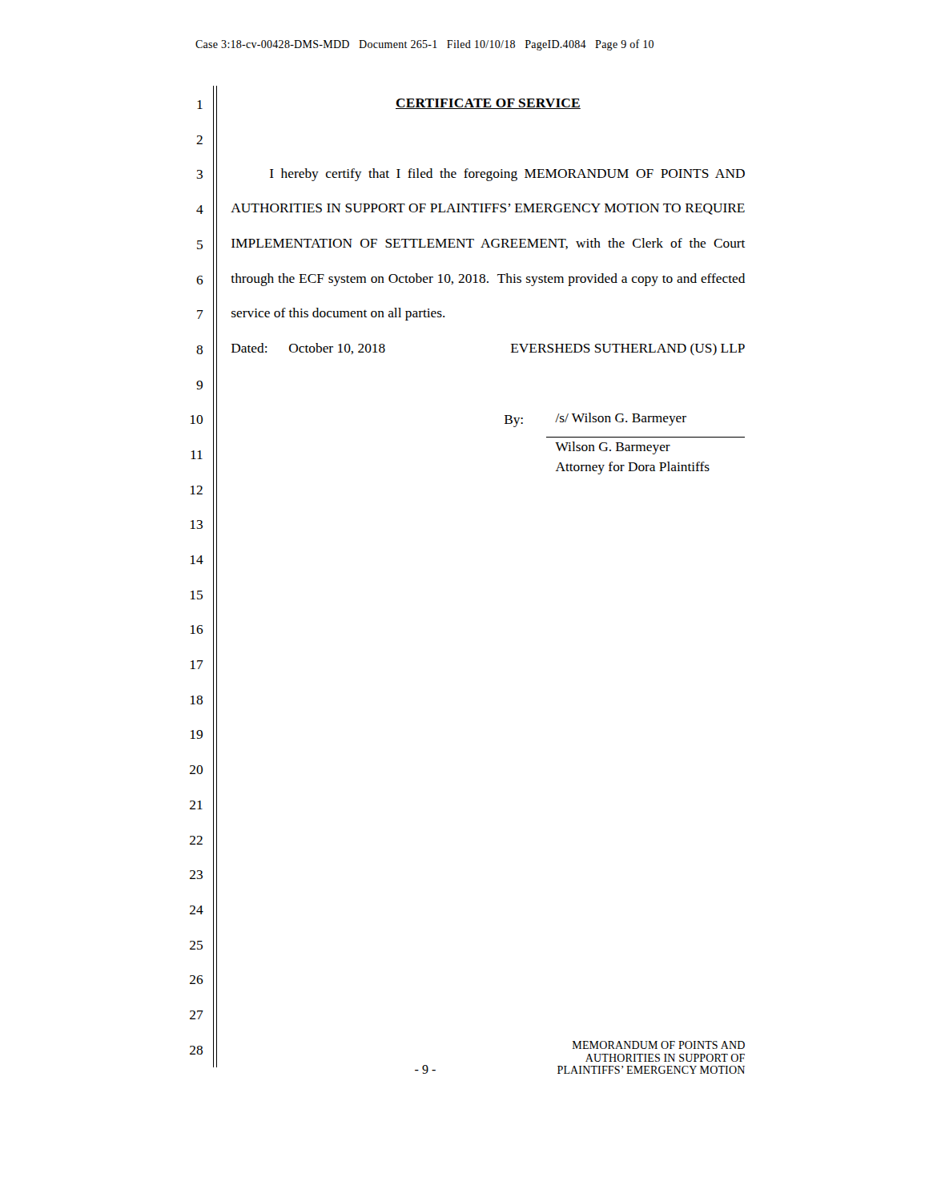Case 3:18-cv-00428-DMS-MDD Document 265-1 Filed 10/10/18 PageID.4084 Page 9 of 10
1
2
3
4
5
6
7
8
9
10
11
12
13
14
15
16
17
18
19
20
21
22
23
24
25
26
27
28
CERTIFICATE OF SERVICE
I hereby certify that I filed the foregoing MEMORANDUM OF POINTS AND AUTHORITIES IN SUPPORT OF PLAINTIFFS’ EMERGENCY MOTION TO REQUIRE IMPLEMENTATION OF SETTLEMENT AGREEMENT, with the Clerk of the Court through the ECF system on October 10, 2018. This system provided a copy to and effected service of this document on all parties.
Dated: October 10, 2018 EVERSHEDS SUTHERLAND (US) LLP
By: /s/ Wilson G. Barmeyer
Wilson G. Barmeyer
Attorney for Dora Plaintiffs
- 9 -
MEMORANDUM OF POINTS AND
AUTHORITIES IN SUPPORT OF
PLAINTIFFS’ EMERGENCY MOTION